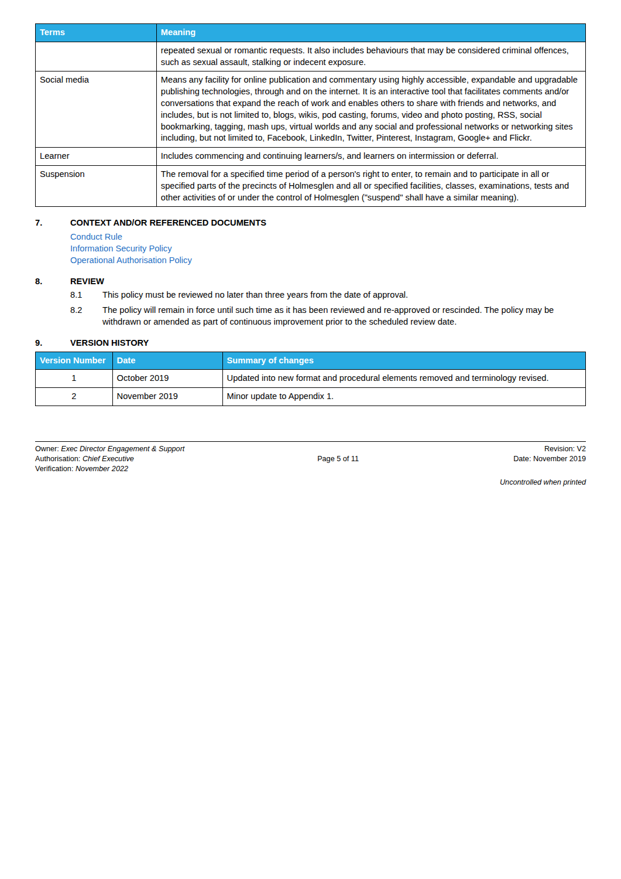| Terms | Meaning |
| --- | --- |
| | repeated sexual or romantic requests. It also includes behaviours that may be considered criminal offences, such as sexual assault, stalking or indecent exposure. |
| Social media | Means any facility for online publication and commentary using highly accessible, expandable and upgradable publishing technologies, through and on the internet. It is an interactive tool that facilitates comments and/or conversations that expand the reach of work and enables others to share with friends and networks, and includes, but is not limited to, blogs, wikis, pod casting, forums, video and photo posting, RSS, social bookmarking, tagging, mash ups, virtual worlds and any social and professional networks or networking sites including, but not limited to, Facebook, LinkedIn, Twitter, Pinterest, Instagram, Google+ and Flickr. |
| Learner | Includes commencing and continuing learners/s, and learners on intermission or deferral. |
| Suspension | The removal for a specified time period of a person's right to enter, to remain and to participate in all or specified parts of the precincts of Holmesglen and all or specified facilities, classes, examinations, tests and other activities of or under the control of Holmesglen ("suspend" shall have a similar meaning). |
7.
CONTEXT AND/OR REFERENCED DOCUMENTS
Conduct Rule
Information Security Policy
Operational Authorisation Policy
8.
REVIEW
8.1
This policy must be reviewed no later than three years from the date of approval.
8.2
The policy will remain in force until such time as it has been reviewed and re-approved or rescinded. The policy may be withdrawn or amended as part of continuous improvement prior to the scheduled review date.
9.
VERSION HISTORY
| Version Number | Date | Summary of changes |
| --- | --- | --- |
| 1 | October 2019 | Updated into new format and procedural elements removed and terminology revised. |
| 2 | November 2019 | Minor update to Appendix 1. |
Owner: Exec Director Engagement & Support
Authorisation: Chief Executive
Verification: November 2022
Page 5 of 11
Revision: V2
Date: November 2019
Uncontrolled when printed